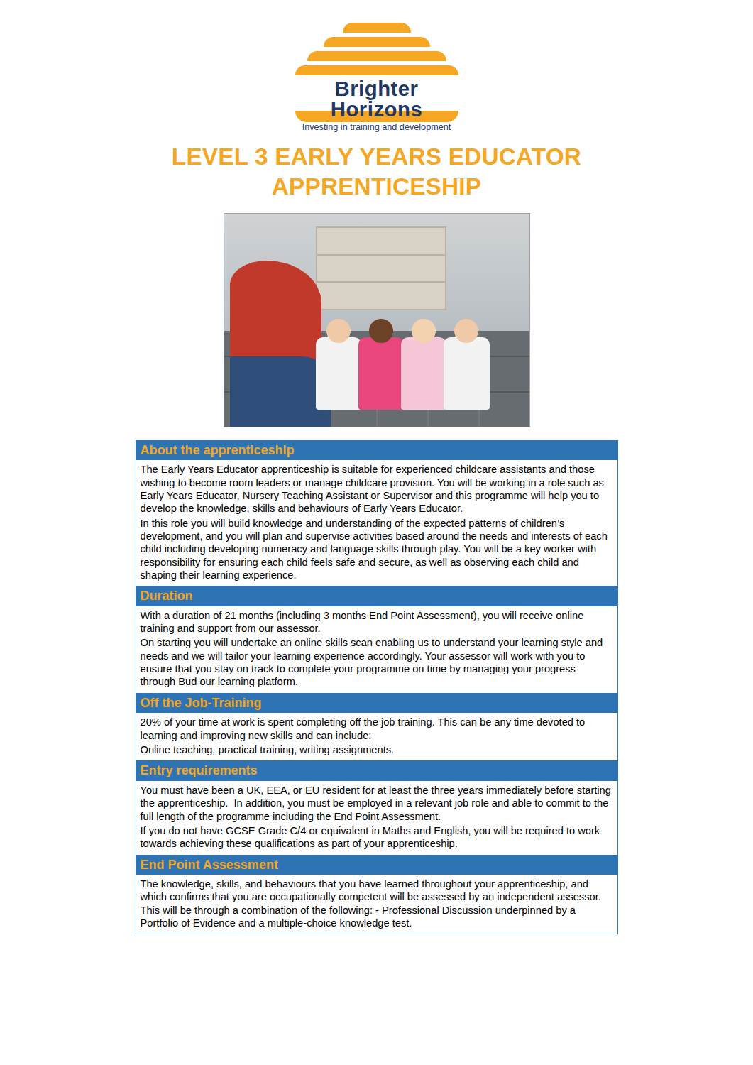Brighter Horizons
Investing in training and development
LEVEL 3 EARLY YEARS EDUCATOR APPRENTICESHIP
About the apprenticeship
The Early Years Educator apprenticeship is suitable for experienced childcare assistants and those wishing to become room leaders or manage childcare provision. You will be working in a role such as Early Years Educator, Nursery Teaching Assistant or Supervisor and this programme will help you to develop the knowledge, skills and behaviours of Early Years Educator.
In this role you will build knowledge and understanding of the expected patterns of children’s development, and you will plan and supervise activities based around the needs and interests of each child including developing numeracy and language skills through play. You will be a key worker with responsibility for ensuring each child feels safe and secure, as well as observing each child and shaping their learning experience.
Duration
With a duration of 21 months (including 3 months End Point Assessment), you will receive online training and support from our assessor.
On starting you will undertake an online skills scan enabling us to understand your learning style and needs and we will tailor your learning experience accordingly. Your assessor will work with you to ensure that you stay on track to complete your programme on time by managing your progress through Bud our learning platform.
Off the Job-Training
20% of your time at work is spent completing off the job training. This can be any time devoted to learning and improving new skills and can include:
Online teaching, practical training, writing assignments.
Entry requirements
You must have been a UK, EEA, or EU resident for at least the three years immediately before starting the apprenticeship. In addition, you must be employed in a relevant job role and able to commit to the full length of the programme including the End Point Assessment.
If you do not have GCSE Grade C/4 or equivalent in Maths and English, you will be required to work towards achieving these qualifications as part of your apprenticeship.
End Point Assessment
The knowledge, skills, and behaviours that you have learned throughout your apprenticeship, and which confirms that you are occupationally competent will be assessed by an independent assessor. This will be through a combination of the following: - Professional Discussion underpinned by a Portfolio of Evidence and a multiple-choice knowledge test.